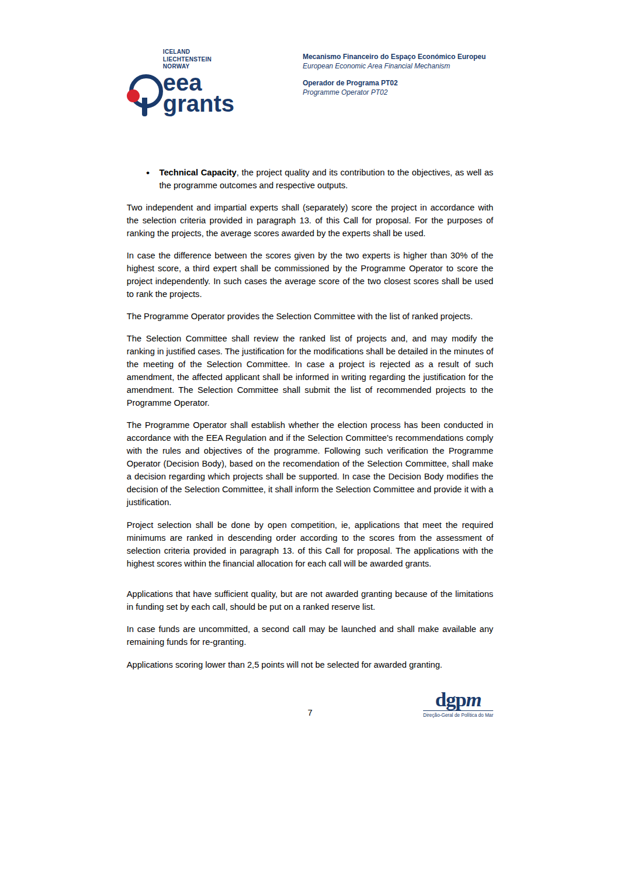ICELAND
LIECHTENSTEIN
NORWAY
eea
grants
Mecanismo Financeiro do Espaço Económico Europeu
European Economic Area Financial Mechanism
Operador de Programa PT02
Programme Operator PT02
Technical Capacity, the project quality and its contribution to the objectives, as well as the programme outcomes and respective outputs.
Two independent and impartial experts shall (separately) score the project in accordance with the selection criteria provided in paragraph 13. of this Call for proposal. For the purposes of ranking the projects, the average scores awarded by the experts shall be used.
In case the difference between the scores given by the two experts is higher than 30% of the highest score, a third expert shall be commissioned by the Programme Operator to score the project independently. In such cases the average score of the two closest scores shall be used to rank the projects.
The Programme Operator provides the Selection Committee with the list of ranked projects.
The Selection Committee shall review the ranked list of projects and, and may modify the ranking in justified cases. The justification for the modifications shall be detailed in the minutes of the meeting of the Selection Committee. In case a project is rejected as a result of such amendment, the affected applicant shall be informed in writing regarding the justification for the amendment. The Selection Committee shall submit the list of recommended projects to the Programme Operator.
The Programme Operator shall establish whether the election process has been conducted in accordance with the EEA Regulation and if the Selection Committee's recommendations comply with the rules and objectives of the programme. Following such verification the Programme Operator (Decision Body), based on the recomendation of the Selection Committee, shall make a decision regarding which projects shall be supported. In case the Decision Body modifies the decision of the Selection Committee, it shall inform the Selection Committee and provide it with a justification.
Project selection shall be done by open competition, ie, applications that meet the required minimums are ranked in descending order according to the scores from the assessment of selection criteria provided in paragraph 13. of this Call for proposal. The applications with the highest scores within the financial allocation for each call will be awarded grants.
Applications that have sufficient quality, but are not awarded granting because of the limitations in funding set by each call, should be put on a ranked reserve list.
In case funds are uncommitted, a second call may be launched and shall make available any remaining funds for re-granting.
Applications scoring lower than 2,5 points will not be selected for awarded granting.
7
dgpm
Direção-Geral de Política do Mar